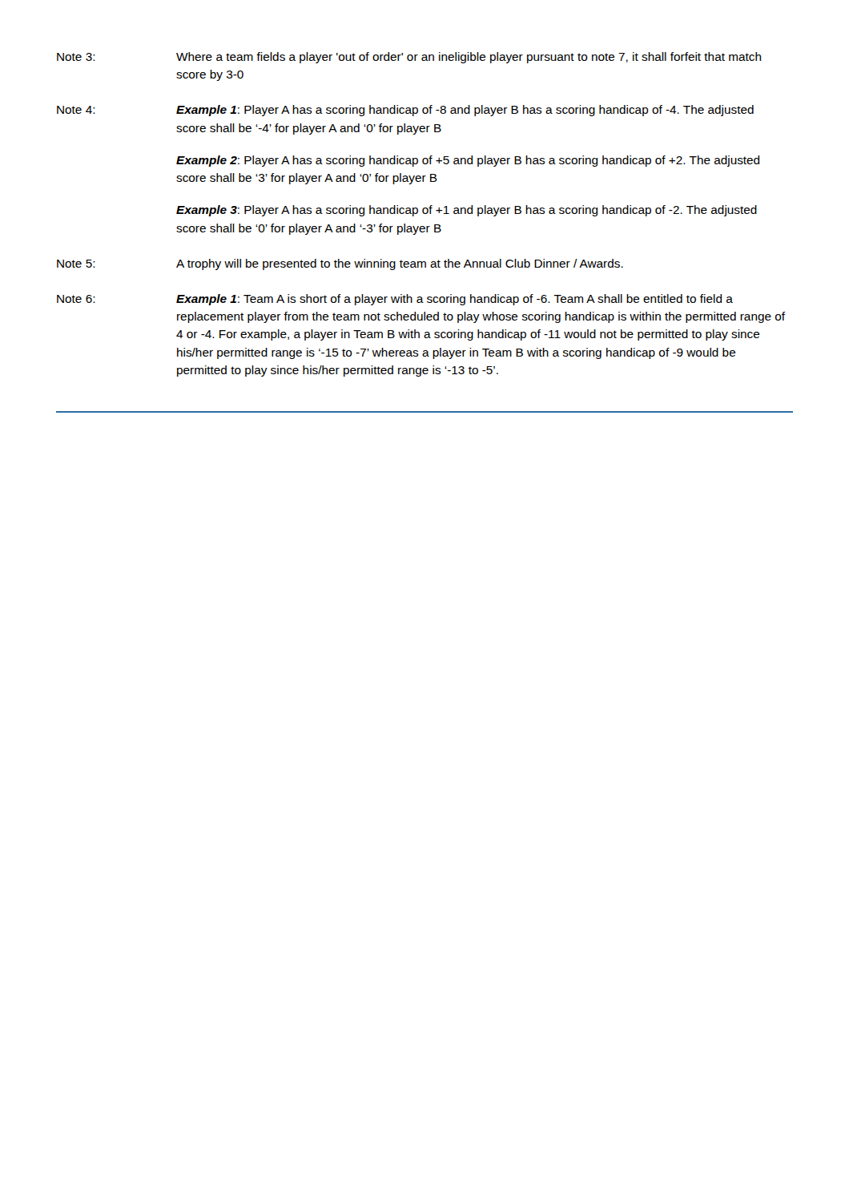Note 3:
Where a team fields a player 'out of order' or an ineligible player pursuant to note 7, it shall forfeit that match score by 3-0
Note 4:
Example 1: Player A has a scoring handicap of -8 and player B has a scoring handicap of -4. The adjusted score shall be ‘-4’ for player A and ‘0’ for player B
Example 2: Player A has a scoring handicap of +5 and player B has a scoring handicap of +2. The adjusted score shall be ‘3’ for player A and ‘0’ for player B
Example 3: Player A has a scoring handicap of +1 and player B has a scoring handicap of -2. The adjusted score shall be ‘0’ for player A and ‘-3’ for player B
Note 5:
A trophy will be presented to the winning team at the Annual Club Dinner / Awards.
Note 6:
Example 1: Team A is short of a player with a scoring handicap of -6. Team A shall be entitled to field a replacement player from the team not scheduled to play whose scoring handicap is within the permitted range of 4 or -4. For example, a player in Team B with a scoring handicap of -11 would not be permitted to play since his/her permitted range is ‘-15 to -7’ whereas a player in Team B with a scoring handicap of -9 would be permitted to play since his/her permitted range is ‘-13 to -5’.